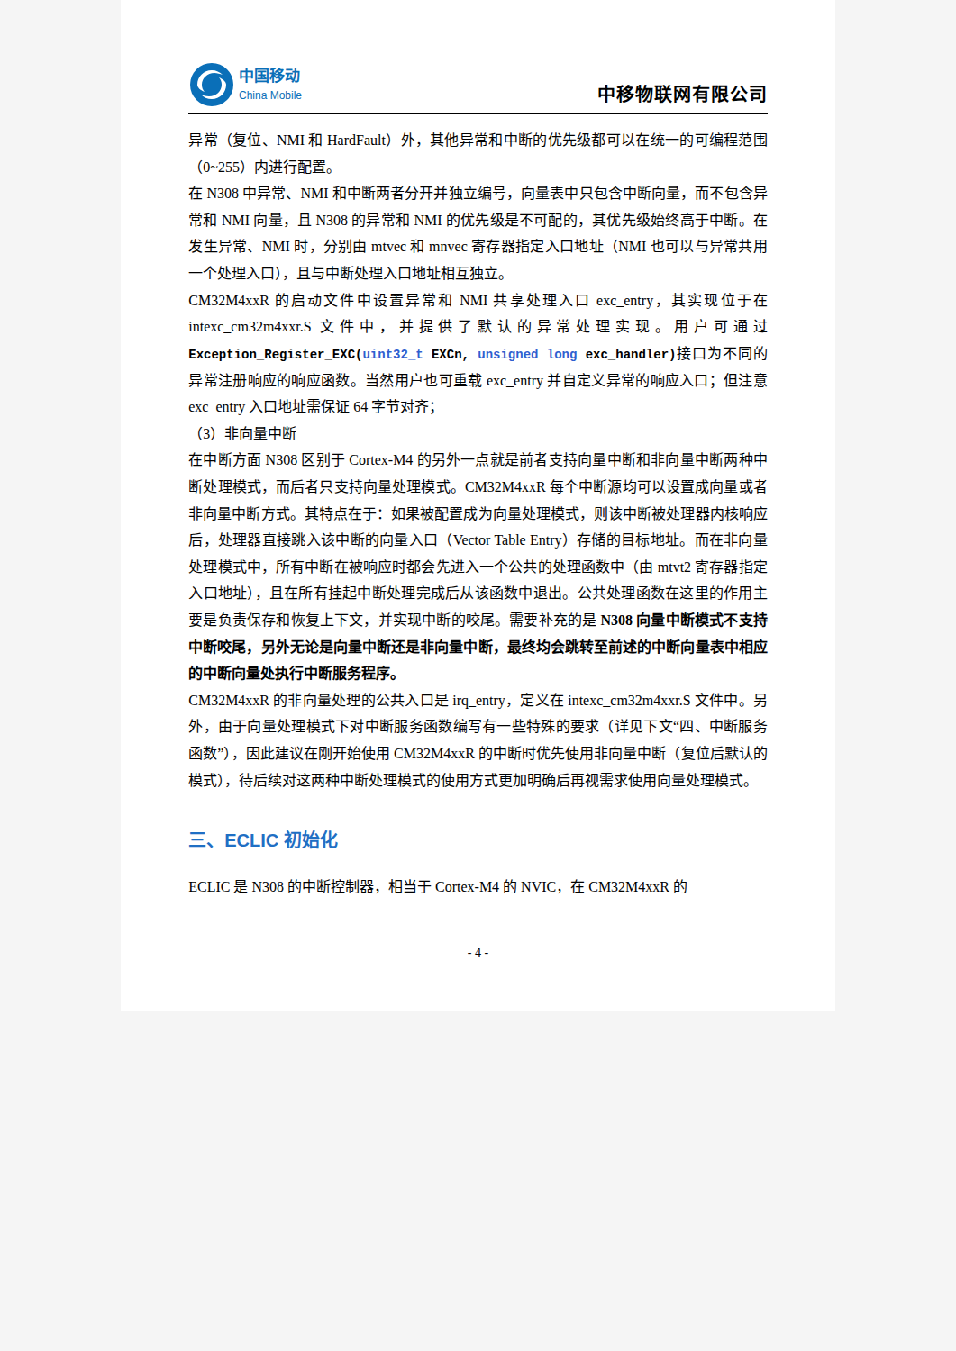中国移动 China Mobile
中移物联网有限公司
异常（复位、NMI 和 HardFault）外，其他异常和中断的优先级都可以在统一的可编程范围（0~255）内进行配置。
在 N308 中异常、NMI 和中断两者分开并独立编号，向量表中只包含中断向量，而不包含异常和 NMI 向量，且 N308 的异常和 NMI 的优先级是不可配的，其优先级始终高于中断。在发生异常、NMI 时，分别由 mtvec 和 mnvec 寄存器指定入口地址（NMI 也可以与异常共用一个处理入口），且与中断处理入口地址相互独立。
CM32M4xxR 的启动文件中设置异常和 NMI 共享处理入口 exc_entry，其实现位于在 intexc_cm32m4xxr.S 文件中，并提供了默认的异常处理实现。用户可通过 Exception_Register_EXC(uint32_t EXCn, unsigned long exc_handler) 接口为不同的异常注册响应的响应函数。当然用户也可重载 exc_entry 并自定义异常的响应入口；但注意 exc_entry 入口地址需保证 64 字节对齐；
（3）非向量中断
在中断方面 N308 区别于 Cortex-M4 的另外一点就是前者支持向量中断和非向量中断两种中断处理模式，而后者只支持向量处理模式。CM32M4xxR 每个中断源均可以设置成向量或者非向量中断方式。其特点在于：如果被配置成为向量处理模式，则该中断被处理器内核响应后，处理器直接跳入该中断的向量入口（Vector Table Entry）存储的目标地址。而在非向量处理模式中，所有中断在被响应时都会先进入一个公共的处理函数中（由 mtvt2 寄存器指定入口地址），且在所有挂起中断处理完成后从该函数中退出。公共处理函数在这里的作用主要是负责保存和恢复上下文，并实现中断的咬尾。需要补充的是 N308 向量中断模式不支持中断咬尾，另外无论是向量中断还是非向量中断，最终均会跳转至前述的中断向量表中相应的中断向量处执行中断服务程序。
CM32M4xxR 的非向量处理的公共入口是 irq_entry，定义在 intexc_cm32m4xxr.S 文件中。另外，由于向量处理模式下对中断服务函数编写有一些特殊的要求（详见下文“四、中断服务函数”），因此建议在刚开始使用 CM32M4xxR 的中断时优先使用非向量中断（复位后默认的模式），待后续对这两种中断处理模式的使用方式更加明确后再视需求使用向量处理模式。
三、ECLIC 初始化
ECLIC 是 N308 的中断控制器，相当于 Cortex-M4 的 NVIC，在 CM32M4xxR 的
- 4 -